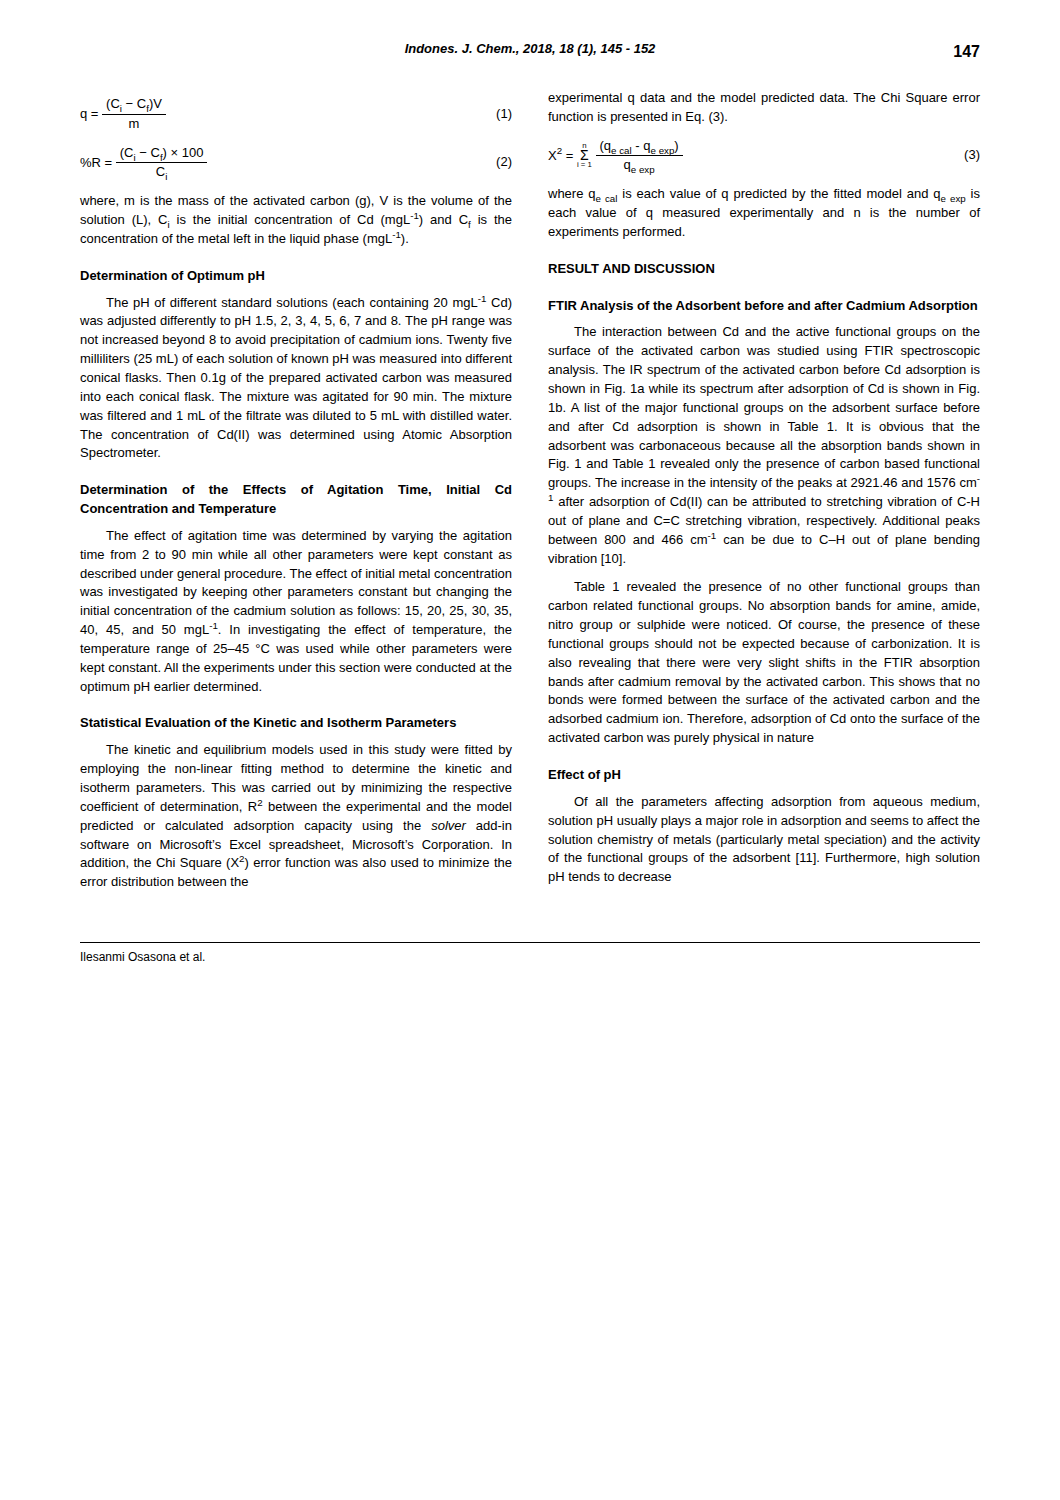Indones. J. Chem., 2018, 18 (1), 145 - 152 147
q = (Ci − Cf)V m
(1)
%R = (Ci − Cf) × 100 Ci
(2)
where, m is the mass of the activated carbon (g), V is the volume of the solution (L), Ci is the initial concentration of Cd (mgL-1) and Cf is the concentration of the metal left in the liquid phase (mgL-1).
Determination of Optimum pH
The pH of different standard solutions (each containing 20 mgL-1 Cd) was adjusted differently to pH 1.5, 2, 3, 4, 5, 6, 7 and 8. The pH range was not increased beyond 8 to avoid precipitation of cadmium ions. Twenty five milliliters (25 mL) of each solution of known pH was measured into different conical flasks. Then 0.1g of the prepared activated carbon was measured into each conical flask. The mixture was agitated for 90 min. The mixture was filtered and 1 mL of the filtrate was diluted to 5 mL with distilled water. The concentration of Cd(II) was determined using Atomic Absorption Spectrometer.
Determination of the Effects of Agitation Time, Initial Cd Concentration and Temperature
The effect of agitation time was determined by varying the agitation time from 2 to 90 min while all other parameters were kept constant as described under general procedure. The effect of initial metal concentration was investigated by keeping other parameters constant but changing the initial concentration of the cadmium solution as follows: 15, 20, 25, 30, 35, 40, 45, and 50 mgL-1. In investigating the effect of temperature, the temperature range of 25–45 °C was used while other parameters were kept constant. All the experiments under this section were conducted at the optimum pH earlier determined.
Statistical Evaluation of the Kinetic and Isotherm Parameters
The kinetic and equilibrium models used in this study were fitted by employing the non-linear fitting method to determine the kinetic and isotherm parameters. This was carried out by minimizing the respective coefficient of determination, R2 between the experimental and the model predicted or calculated adsorption capacity using the solver add-in software on Microsoft’s Excel spreadsheet, Microsoft’s Corporation. In addition, the Chi Square (X2) error function was also used to minimize the error distribution between the
experimental q data and the model predicted data. The Chi Square error function is presented in Eq. (3).
X2 = n
Σ
i = 1 (qe cal - qe exp) qe exp
(3)
where qe cal is each value of q predicted by the fitted model and qe exp is each value of q measured experimentally and n is the number of experiments performed.
RESULT AND DISCUSSION
FTIR Analysis of the Adsorbent before and after Cadmium Adsorption
The interaction between Cd and the active functional groups on the surface of the activated carbon was studied using FTIR spectroscopic analysis. The IR spectrum of the activated carbon before Cd adsorption is shown in Fig. 1a while its spectrum after adsorption of Cd is shown in Fig. 1b. A list of the major functional groups on the adsorbent surface before and after Cd adsorption is shown in Table 1. It is obvious that the adsorbent was carbonaceous because all the absorption bands shown in Fig. 1 and Table 1 revealed only the presence of carbon based functional groups. The increase in the intensity of the peaks at 2921.46 and 1576 cm-1 after adsorption of Cd(II) can be attributed to stretching vibration of C-H out of plane and C=C stretching vibration, respectively. Additional peaks between 800 and 466 cm-1 can be due to C–H out of plane bending vibration [10].
Table 1 revealed the presence of no other functional groups than carbon related functional groups. No absorption bands for amine, amide, nitro group or sulphide were noticed. Of course, the presence of these functional groups should not be expected because of carbonization. It is also revealing that there were very slight shifts in the FTIR absorption bands after cadmium removal by the activated carbon. This shows that no bonds were formed between the surface of the activated carbon and the adsorbed cadmium ion. Therefore, adsorption of Cd onto the surface of the activated carbon was purely physical in nature
Effect of pH
Of all the parameters affecting adsorption from aqueous medium, solution pH usually plays a major role in adsorption and seems to affect the solution chemistry of metals (particularly metal speciation) and the activity of the functional groups of the adsorbent [11]. Furthermore, high solution pH tends to decrease
Ilesanmi Osasona et al.